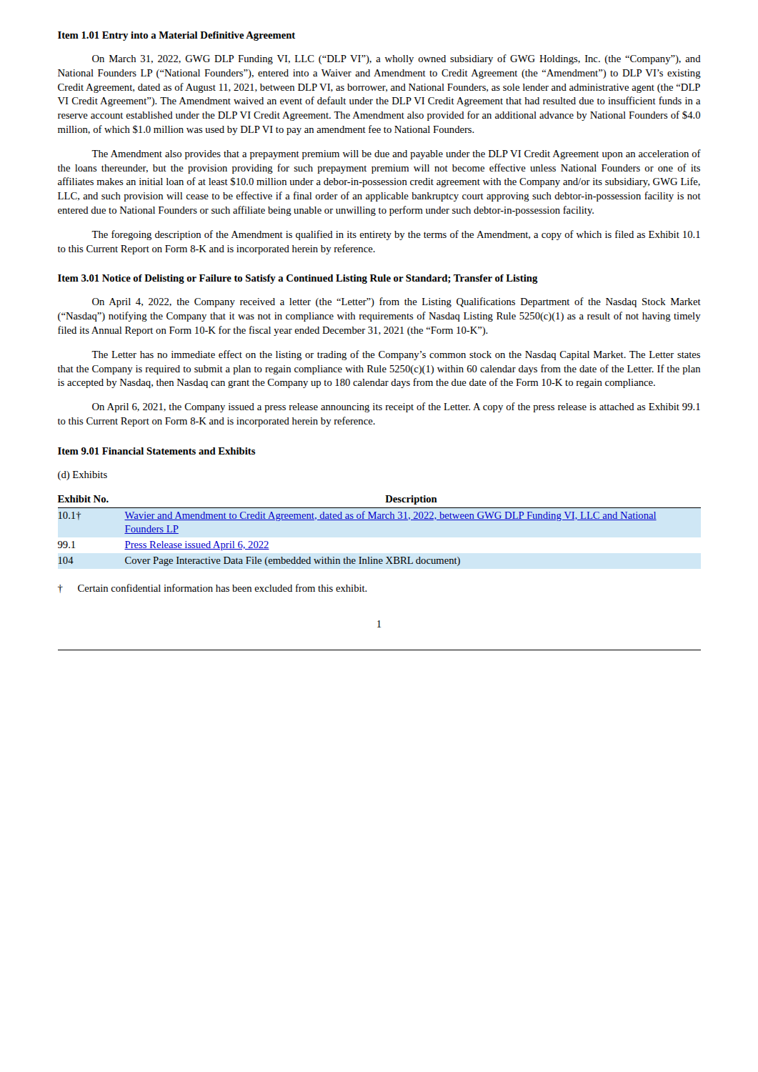Item 1.01 Entry into a Material Definitive Agreement
On March 31, 2022, GWG DLP Funding VI, LLC (“DLP VI”), a wholly owned subsidiary of GWG Holdings, Inc. (the “Company”), and National Founders LP (“National Founders”), entered into a Waiver and Amendment to Credit Agreement (the “Amendment”) to DLP VI’s existing Credit Agreement, dated as of August 11, 2021, between DLP VI, as borrower, and National Founders, as sole lender and administrative agent (the “DLP VI Credit Agreement”). The Amendment waived an event of default under the DLP VI Credit Agreement that had resulted due to insufficient funds in a reserve account established under the DLP VI Credit Agreement. The Amendment also provided for an additional advance by National Founders of $4.0 million, of which $1.0 million was used by DLP VI to pay an amendment fee to National Founders.
The Amendment also provides that a prepayment premium will be due and payable under the DLP VI Credit Agreement upon an acceleration of the loans thereunder, but the provision providing for such prepayment premium will not become effective unless National Founders or one of its affiliates makes an initial loan of at least $10.0 million under a debor-in-possession credit agreement with the Company and/or its subsidiary, GWG Life, LLC, and such provision will cease to be effective if a final order of an applicable bankruptcy court approving such debtor-in-possession facility is not entered due to National Founders or such affiliate being unable or unwilling to perform under such debtor-in-possession facility.
The foregoing description of the Amendment is qualified in its entirety by the terms of the Amendment, a copy of which is filed as Exhibit 10.1 to this Current Report on Form 8-K and is incorporated herein by reference.
Item 3.01 Notice of Delisting or Failure to Satisfy a Continued Listing Rule or Standard; Transfer of Listing
On April 4, 2022, the Company received a letter (the “Letter”) from the Listing Qualifications Department of the Nasdaq Stock Market (“Nasdaq”) notifying the Company that it was not in compliance with requirements of Nasdaq Listing Rule 5250(c)(1) as a result of not having timely filed its Annual Report on Form 10-K for the fiscal year ended December 31, 2021 (the “Form 10-K”).
The Letter has no immediate effect on the listing or trading of the Company’s common stock on the Nasdaq Capital Market. The Letter states that the Company is required to submit a plan to regain compliance with Rule 5250(c)(1) within 60 calendar days from the date of the Letter. If the plan is accepted by Nasdaq, then Nasdaq can grant the Company up to 180 calendar days from the due date of the Form 10-K to regain compliance.
On April 6, 2021, the Company issued a press release announcing its receipt of the Letter. A copy of the press release is attached as Exhibit 99.1 to this Current Report on Form 8-K and is incorporated herein by reference.
Item 9.01 Financial Statements and Exhibits
(d) Exhibits
| Exhibit No. | Description |
| --- | --- |
| 10.1† | Wavier and Amendment to Credit Agreement, dated as of March 31, 2022, between GWG DLP Funding VI, LLC and National Founders LP |
| 99.1 | Press Release issued April 6, 2022 |
| 104 | Cover Page Interactive Data File (embedded within the Inline XBRL document) |
†Certain confidential information has been excluded from this exhibit.
1